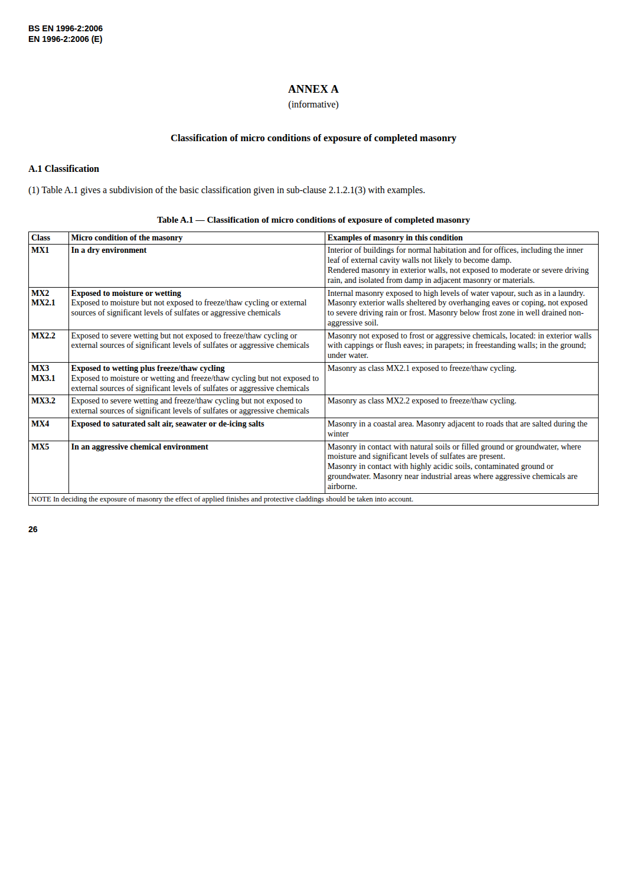BS EN 1996-2:2006
EN 1996-2:2006 (E)
ANNEX A
(informative)
Classification of micro conditions of exposure of completed masonry
A.1 Classification
(1) Table A.1 gives a subdivision of the basic classification given in sub-clause 2.1.2.1(3) with examples.
Table A.1 — Classification of micro conditions of exposure of completed masonry
| Class | Micro condition of the masonry | Examples of masonry in this condition |
| --- | --- | --- |
| MX1 | In a dry environment | Interior of buildings for normal habitation and for offices, including the inner leaf of external cavity walls not likely to become damp. Rendered masonry in exterior walls, not exposed to moderate or severe driving rain, and isolated from damp in adjacent masonry or materials. |
| MX2 MX2.1 | Exposed to moisture or wetting Exposed to moisture but not exposed to freeze/thaw cycling or external sources of significant levels of sulfates or aggressive chemicals | Internal masonry exposed to high levels of water vapour, such as in a laundry. Masonry exterior walls sheltered by overhanging eaves or coping, not exposed to severe driving rain or frost. Masonry below frost zone in well drained non-aggressive soil. |
| MX2.2 | Exposed to severe wetting but not exposed to freeze/thaw cycling or external sources of significant levels of sulfates or aggressive chemicals | Masonry not exposed to frost or aggressive chemicals, located: in exterior walls with cappings or flush eaves; in parapets; in freestanding walls; in the ground; under water. |
| MX3 MX3.1 | Exposed to wetting plus freeze/thaw cycling Exposed to moisture or wetting and freeze/thaw cycling but not exposed to external sources of significant levels of sulfates or aggressive chemicals | Masonry as class MX2.1 exposed to freeze/thaw cycling. |
| MX3.2 | Exposed to severe wetting and freeze/thaw cycling but not exposed to external sources of significant levels of sulfates or aggressive chemicals | Masonry as class MX2.2 exposed to freeze/thaw cycling. |
| MX4 | Exposed to saturated salt air, seawater or de-icing salts | Masonry in a coastal area. Masonry adjacent to roads that are salted during the winter |
| MX5 | In an aggressive chemical environment | Masonry in contact with natural soils or filled ground or groundwater, where moisture and significant levels of sulfates are present. Masonry in contact with highly acidic soils, contaminated ground or groundwater. Masonry near industrial areas where aggressive chemicals are airborne. |
| NOTE In deciding the exposure of masonry the effect of applied finishes and protective claddings should be taken into account. |
26